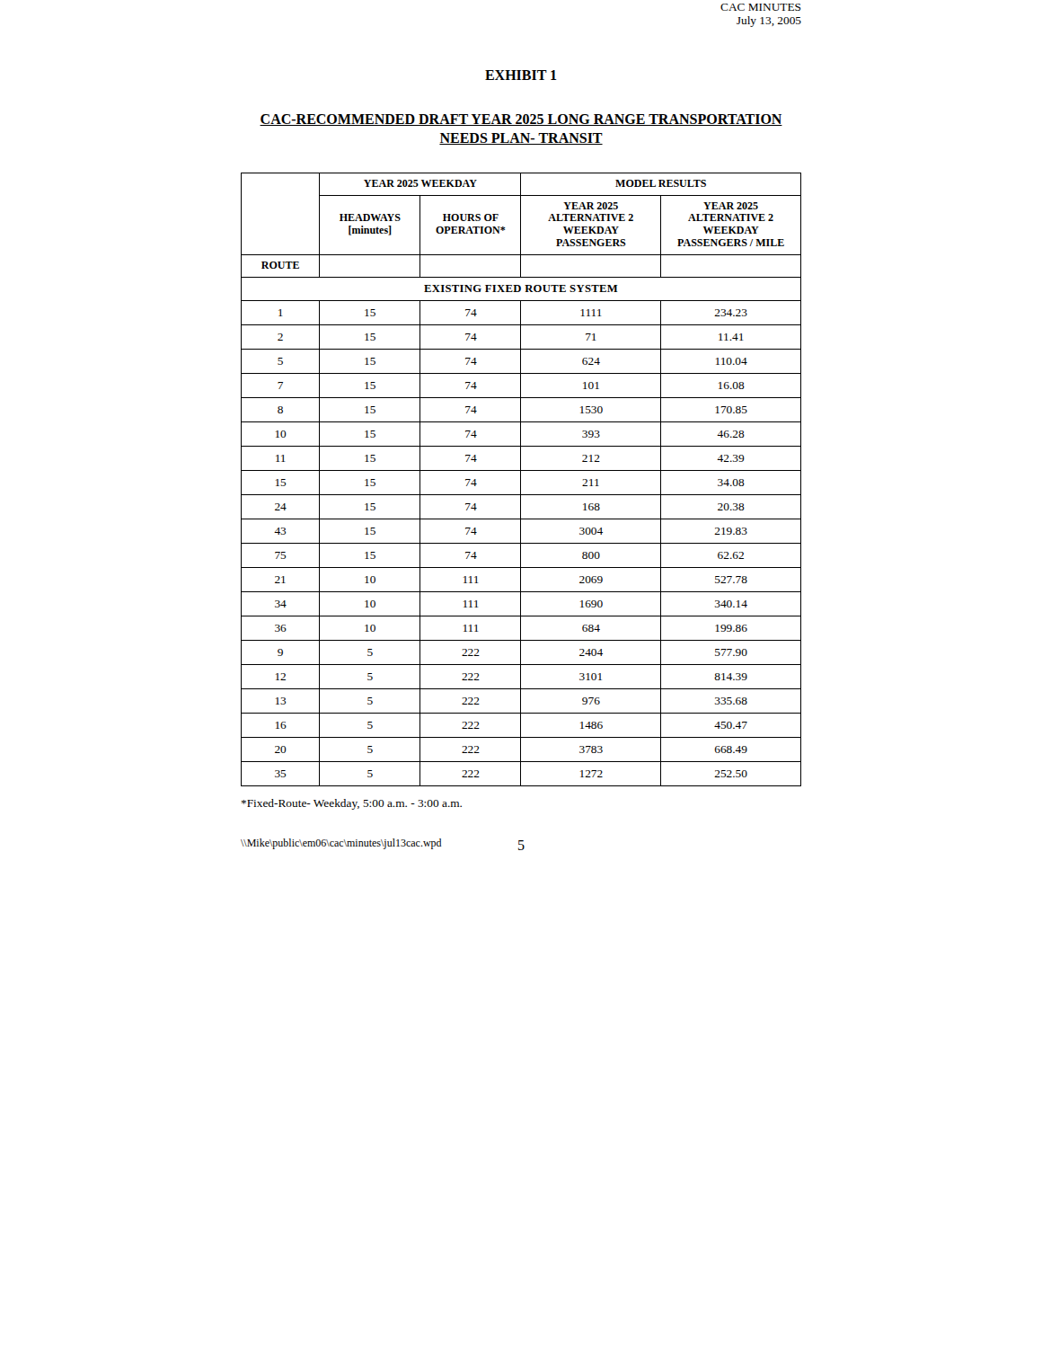CAC MINUTES
July 13, 2005
EXHIBIT 1
CAC-RECOMMENDED DRAFT YEAR 2025 LONG RANGE TRANSPORTATION
NEEDS PLAN- TRANSIT
| | YEAR 2025 WEEKDAY | MODEL RESULTS |
| --- | --- | --- |
| HEADWAYS [minutes] | HOURS OF OPERATION* | YEAR 2025 ALTERNATIVE 2 WEEKDAY PASSENGERS | YEAR 2025 ALTERNATIVE 2 WEEKDAY PASSENGERS / MILE |
| ROUTE | | | | |
| EXISTING FIXED ROUTE SYSTEM |
| 1 | 15 | 74 | 1111 | 234.23 |
| 2 | 15 | 74 | 71 | 11.41 |
| 5 | 15 | 74 | 624 | 110.04 |
| 7 | 15 | 74 | 101 | 16.08 |
| 8 | 15 | 74 | 1530 | 170.85 |
| 10 | 15 | 74 | 393 | 46.28 |
| 11 | 15 | 74 | 212 | 42.39 |
| 15 | 15 | 74 | 211 | 34.08 |
| 24 | 15 | 74 | 168 | 20.38 |
| 43 | 15 | 74 | 3004 | 219.83 |
| 75 | 15 | 74 | 800 | 62.62 |
| 21 | 10 | 111 | 2069 | 527.78 |
| 34 | 10 | 111 | 1690 | 340.14 |
| 36 | 10 | 111 | 684 | 199.86 |
| 9 | 5 | 222 | 2404 | 577.90 |
| 12 | 5 | 222 | 3101 | 814.39 |
| 13 | 5 | 222 | 976 | 335.68 |
| 16 | 5 | 222 | 1486 | 450.47 |
| 20 | 5 | 222 | 3783 | 668.49 |
| 35 | 5 | 222 | 1272 | 252.50 |
*Fixed-Route- Weekday, 5:00 a.m. - 3:00 a.m.
\\Mike\public\em06\cac\minutes\jul13cac.wpd 5